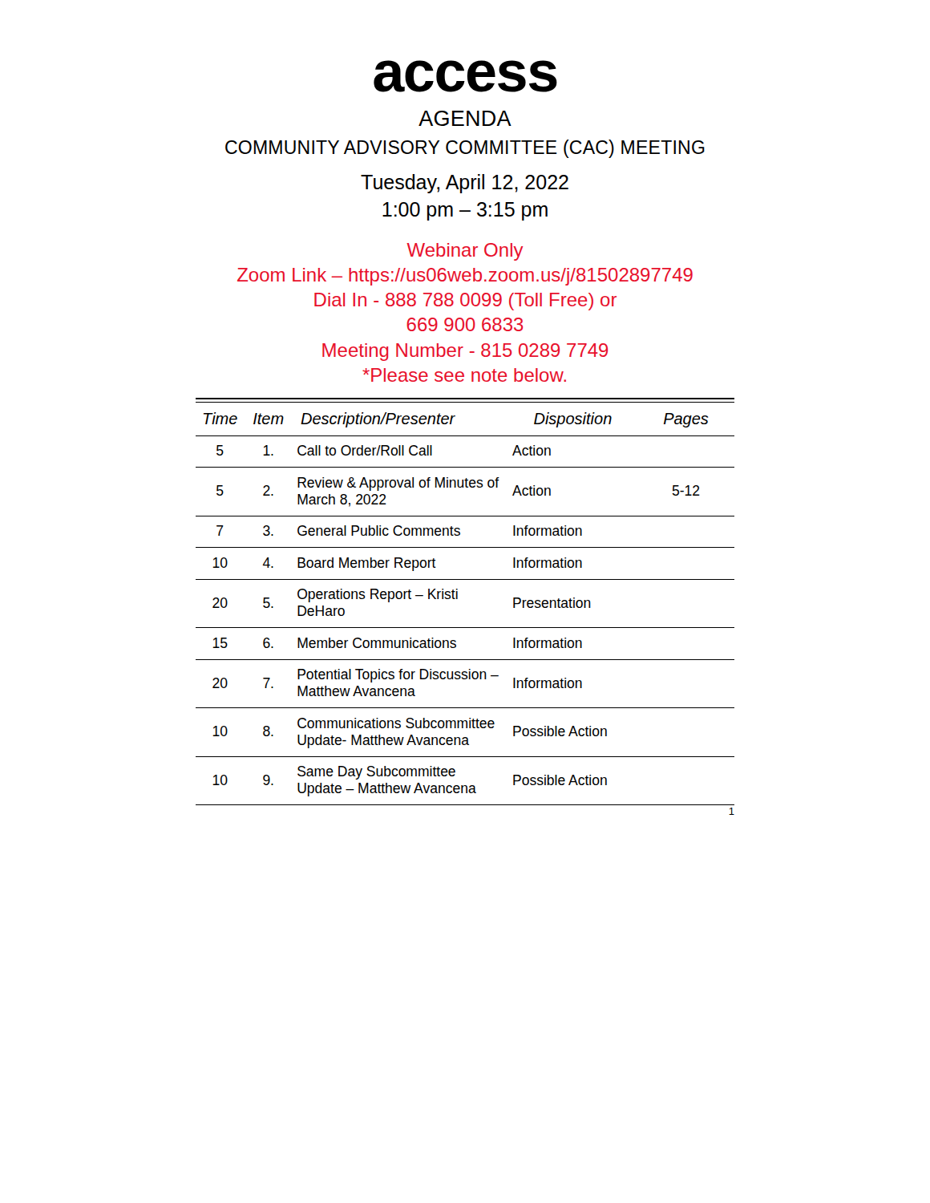access
AGENDA
COMMUNITY ADVISORY COMMITTEE (CAC) MEETING
Tuesday, April 12, 2022
1:00 pm – 3:15 pm
Webinar Only
Zoom Link – https://us06web.zoom.us/j/81502897749
Dial In - 888 788 0099 (Toll Free) or
669 900 6833
Meeting Number - 815 0289 7749
*Please see note below.
| Time | Item | Description/Presenter | Disposition | Pages |
| --- | --- | --- | --- | --- |
| 5 | 1. | Call to Order/Roll Call | Action | |
| 5 | 2. | Review & Approval of Minutes of March 8, 2022 | Action | 5-12 |
| 7 | 3. | General Public Comments | Information | |
| 10 | 4. | Board Member Report | Information | |
| 20 | 5. | Operations Report – Kristi DeHaro | Presentation | |
| 15 | 6. | Member Communications | Information | |
| 20 | 7. | Potential Topics for Discussion – Matthew Avancena | Information | |
| 10 | 8. | Communications Subcommittee Update- Matthew Avancena | Possible Action | |
| 10 | 9. | Same Day Subcommittee Update – Matthew Avancena | Possible Action | |
1